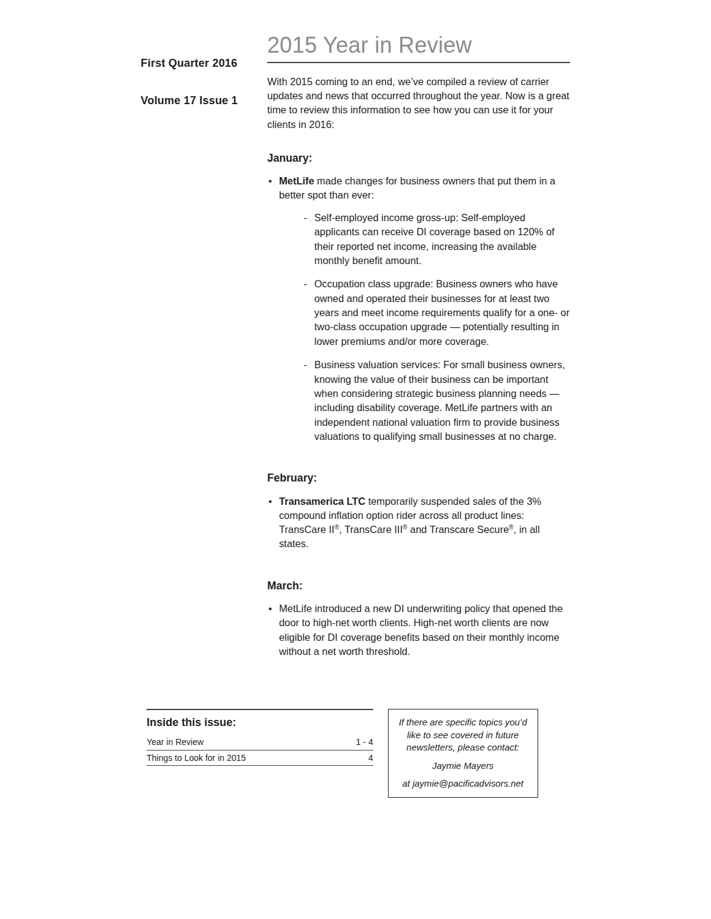First Quarter 2016
Volume 17 Issue 1
2015 Year in Review
With 2015 coming to an end, we’ve compiled a review of carrier updates and news that occurred throughout the year. Now is a great time to review this information to see how you can use it for your clients in 2016:
January:
MetLife made changes for business owners that put them in a better spot than ever:
Self-employed income gross-up: Self-employed applicants can receive DI coverage based on 120% of their reported net income, increasing the available monthly benefit amount.
Occupation class upgrade: Business owners who have owned and operated their businesses for at least two years and meet income requirements qualify for a one- or two-class occupation upgrade — potentially resulting in lower premiums and/or more coverage.
Business valuation services: For small business owners, knowing the value of their business can be important when considering strategic business planning needs — including disability coverage. MetLife partners with an independent national valuation firm to provide business valuations to qualifying small businesses at no charge.
February:
Transamerica LTC temporarily suspended sales of the 3% compound inflation option rider across all product lines: TransCare II®, TransCare III® and Transcare Secure®, in all states.
March:
MetLife introduced a new DI underwriting policy that opened the door to high-net worth clients. High-net worth clients are now eligible for DI coverage benefits based on their monthly income without a net worth threshold.
Inside this issue:
| Year in Review | 1 - 4 |
| Things to Look for in 2015 | 4 |
If there are specific topics you’d like to see covered in future newsletters, please contact:
Jaymie Mayers
at jaymie@pacificadvisors.net